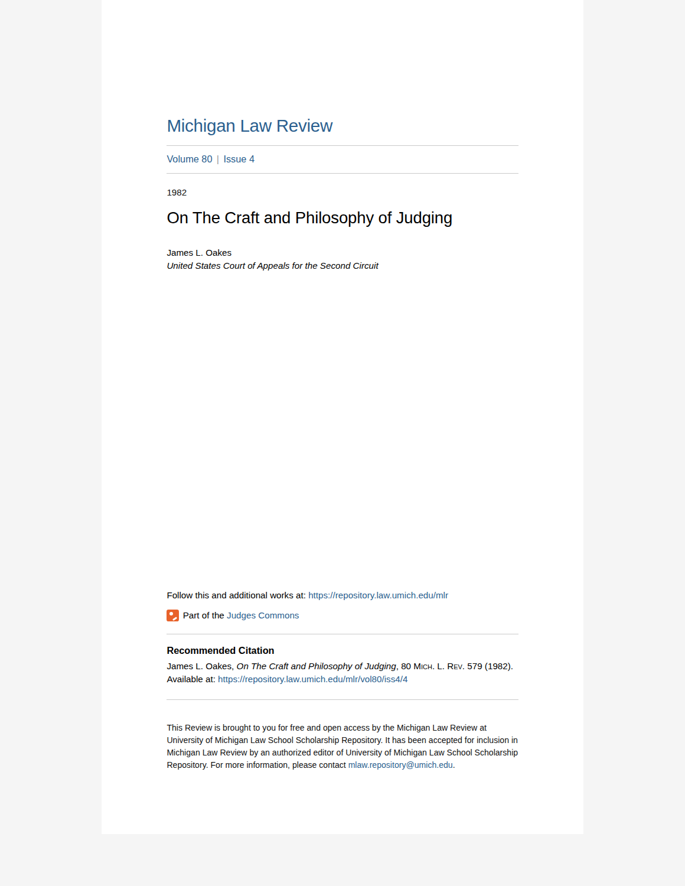Michigan Law Review
Volume 80|Issue 4
1982
On The Craft and Philosophy of Judging
James L. Oakes
United States Court of Appeals for the Second Circuit
Follow this and additional works at: https://repository.law.umich.edu/mlr
Part of the Judges Commons
Recommended Citation
James L. Oakes, On The Craft and Philosophy of Judging, 80 Mich. L. Rev. 579 (1982).
Available at: https://repository.law.umich.edu/mlr/vol80/iss4/4
This Review is brought to you for free and open access by the Michigan Law Review at University of Michigan Law School Scholarship Repository. It has been accepted for inclusion in Michigan Law Review by an authorized editor of University of Michigan Law School Scholarship Repository. For more information, please contact mlaw.repository@umich.edu.